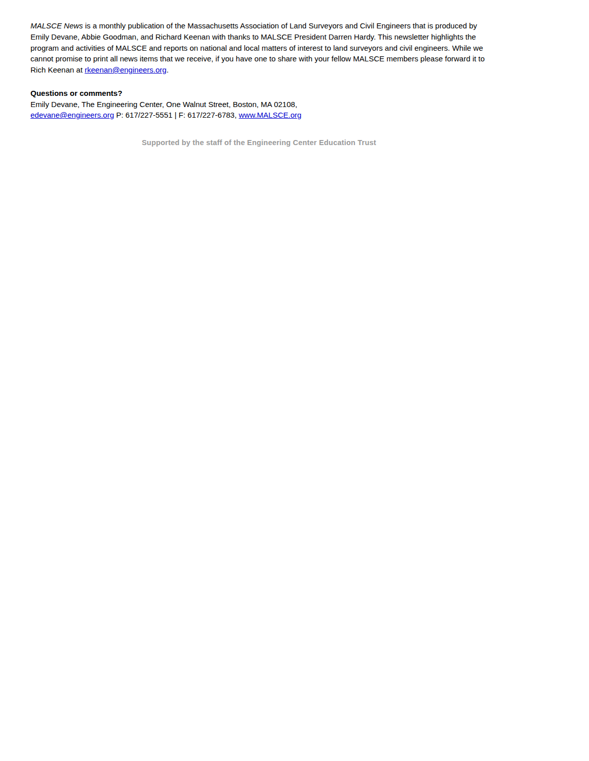MALSCE News is a monthly publication of the Massachusetts Association of Land Surveyors and Civil Engineers that is produced by Emily Devane, Abbie Goodman, and Richard Keenan with thanks to MALSCE President Darren Hardy. This newsletter highlights the program and activities of MALSCE and reports on national and local matters of interest to land surveyors and civil engineers. While we cannot promise to print all news items that we receive, if you have one to share with your fellow MALSCE members please forward it to Rich Keenan at rkeenan@engineers.org.
Questions or comments?
Emily Devane, The Engineering Center, One Walnut Street, Boston, MA 02108,
edevane@engineers.org P: 617/227-5551 | F: 617/227-6783, www.MALSCE.org
Supported by the staff of the Engineering Center Education Trust